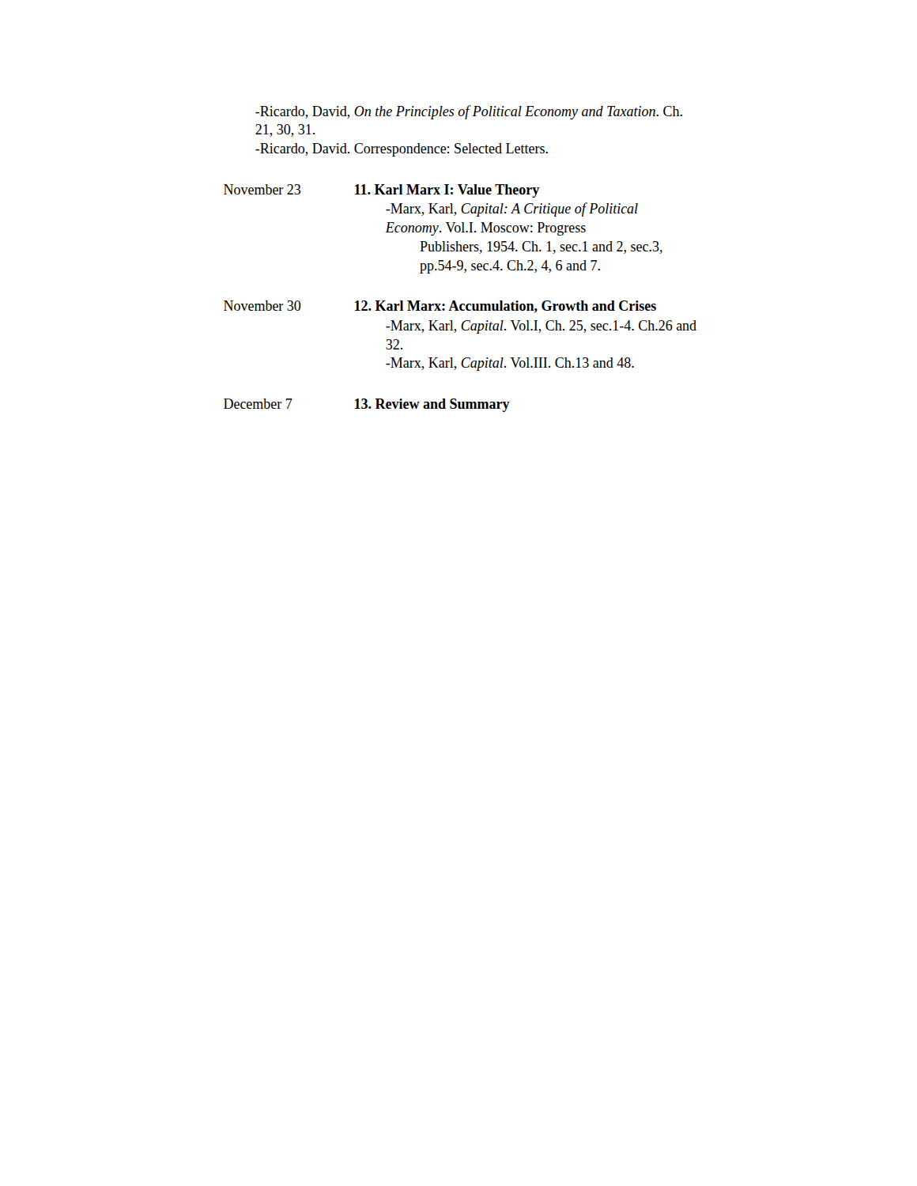-Ricardo, David, On the Principles of Political Economy and Taxation. Ch. 21, 30, 31.
-Ricardo, David. Correspondence: Selected Letters.
November 23
11. Karl Marx I: Value Theory
-Marx, Karl, Capital: A Critique of Political Economy. Vol.I. Moscow: Progress Publishers, 1954. Ch. 1, sec.1 and 2, sec.3, pp.54-9, sec.4. Ch.2, 4, 6 and 7.
November 30
12. Karl Marx: Accumulation, Growth and Crises
-Marx, Karl, Capital. Vol.I, Ch. 25, sec.1-4. Ch.26 and 32.
-Marx, Karl, Capital. Vol.III. Ch.13 and 48.
December 7
13. Review and Summary